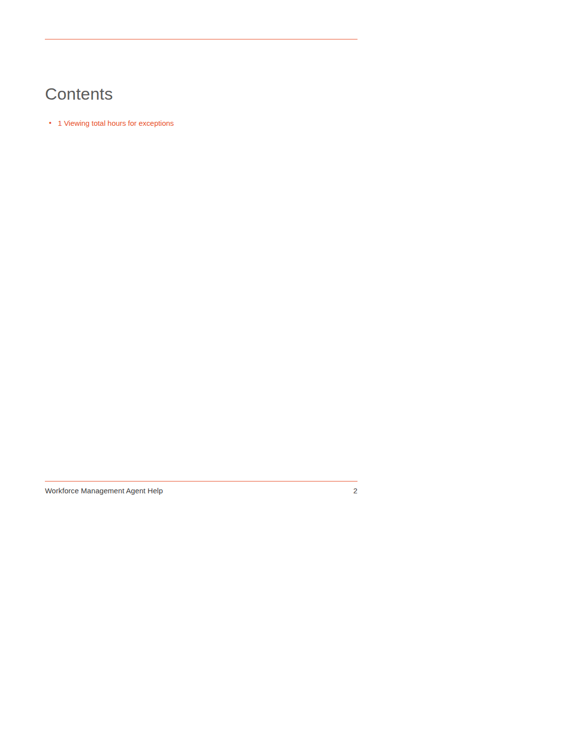Contents
1 Viewing total hours for exceptions
Workforce Management Agent Help 2